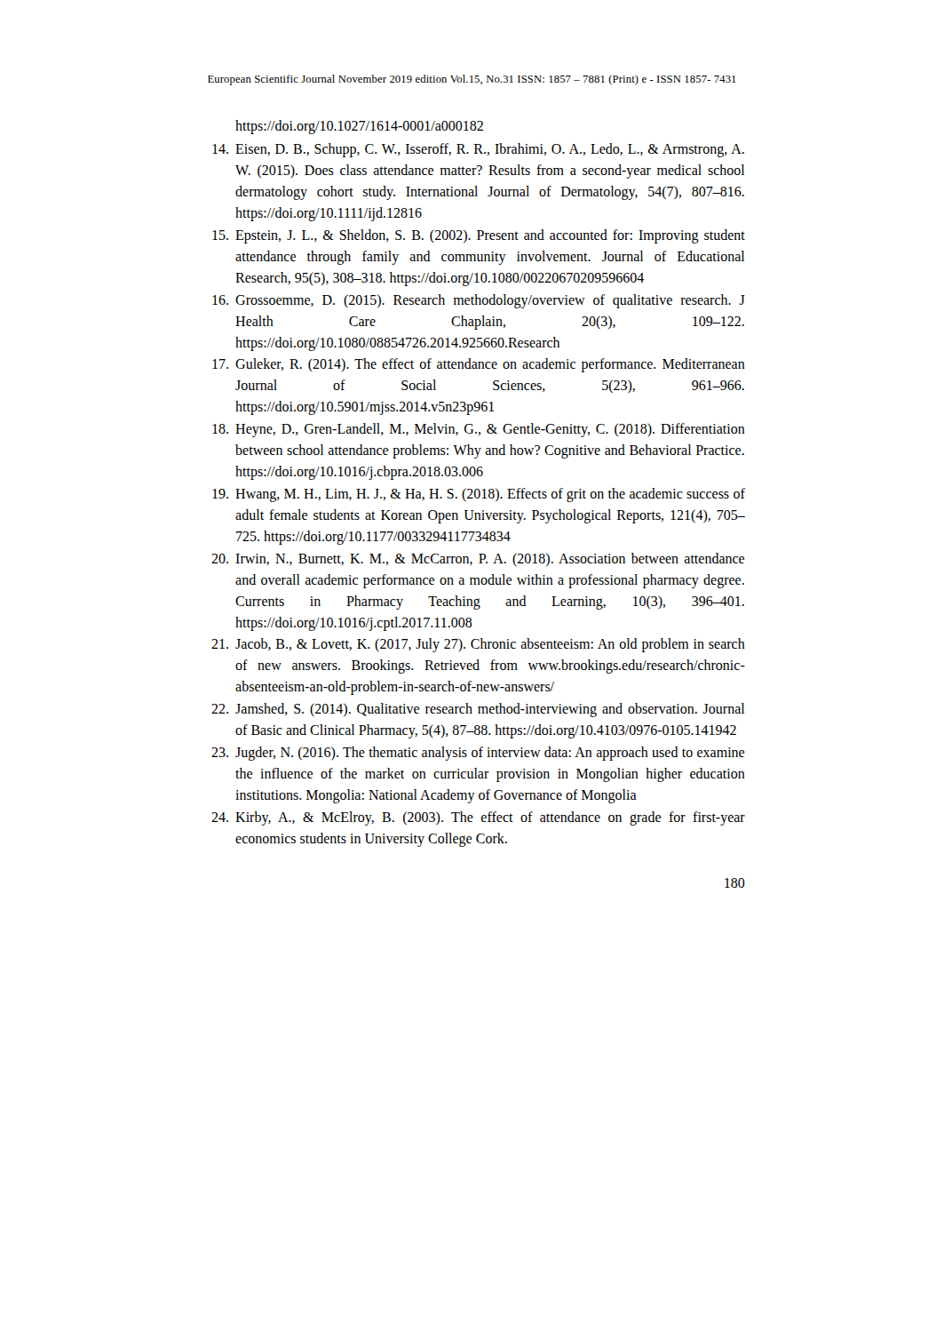European Scientific Journal November 2019 edition Vol.15, No.31 ISSN: 1857 – 7881 (Print) e - ISSN 1857- 7431
https://doi.org/10.1027/1614-0001/a000182
14. Eisen, D. B., Schupp, C. W., Isseroff, R. R., Ibrahimi, O. A., Ledo, L., & Armstrong, A. W. (2015). Does class attendance matter? Results from a second-year medical school dermatology cohort study. International Journal of Dermatology, 54(7), 807–816. https://doi.org/10.1111/ijd.12816
15. Epstein, J. L., & Sheldon, S. B. (2002). Present and accounted for: Improving student attendance through family and community involvement. Journal of Educational Research, 95(5), 308–318. https://doi.org/10.1080/00220670209596604
16. Grossoemme, D. (2015). Research methodology/overview of qualitative research. J Health Care Chaplain, 20(3), 109–122. https://doi.org/10.1080/08854726.2014.925660.Research
17. Guleker, R. (2014). The effect of attendance on academic performance. Mediterranean Journal of Social Sciences, 5(23), 961–966. https://doi.org/10.5901/mjss.2014.v5n23p961
18. Heyne, D., Gren-Landell, M., Melvin, G., & Gentle-Genitty, C. (2018). Differentiation between school attendance problems: Why and how? Cognitive and Behavioral Practice. https://doi.org/10.1016/j.cbpra.2018.03.006
19. Hwang, M. H., Lim, H. J., & Ha, H. S. (2018). Effects of grit on the academic success of adult female students at Korean Open University. Psychological Reports, 121(4), 705–725. https://doi.org/10.1177/0033294117734834
20. Irwin, N., Burnett, K. M., & McCarron, P. A. (2018). Association between attendance and overall academic performance on a module within a professional pharmacy degree. Currents in Pharmacy Teaching and Learning, 10(3), 396–401. https://doi.org/10.1016/j.cptl.2017.11.008
21. Jacob, B., & Lovett, K. (2017, July 27). Chronic absenteeism: An old problem in search of new answers. Brookings. Retrieved from www.brookings.edu/research/chronic-absenteeism-an-old-problem-in-search-of-new-answers/
22. Jamshed, S. (2014). Qualitative research method-interviewing and observation. Journal of Basic and Clinical Pharmacy, 5(4), 87–88. https://doi.org/10.4103/0976-0105.141942
23. Jugder, N. (2016). The thematic analysis of interview data: An approach used to examine the influence of the market on curricular provision in Mongolian higher education institutions. Mongolia: National Academy of Governance of Mongolia
24. Kirby, A., & McElroy, B. (2003). The effect of attendance on grade for first-year economics students in University College Cork.
180